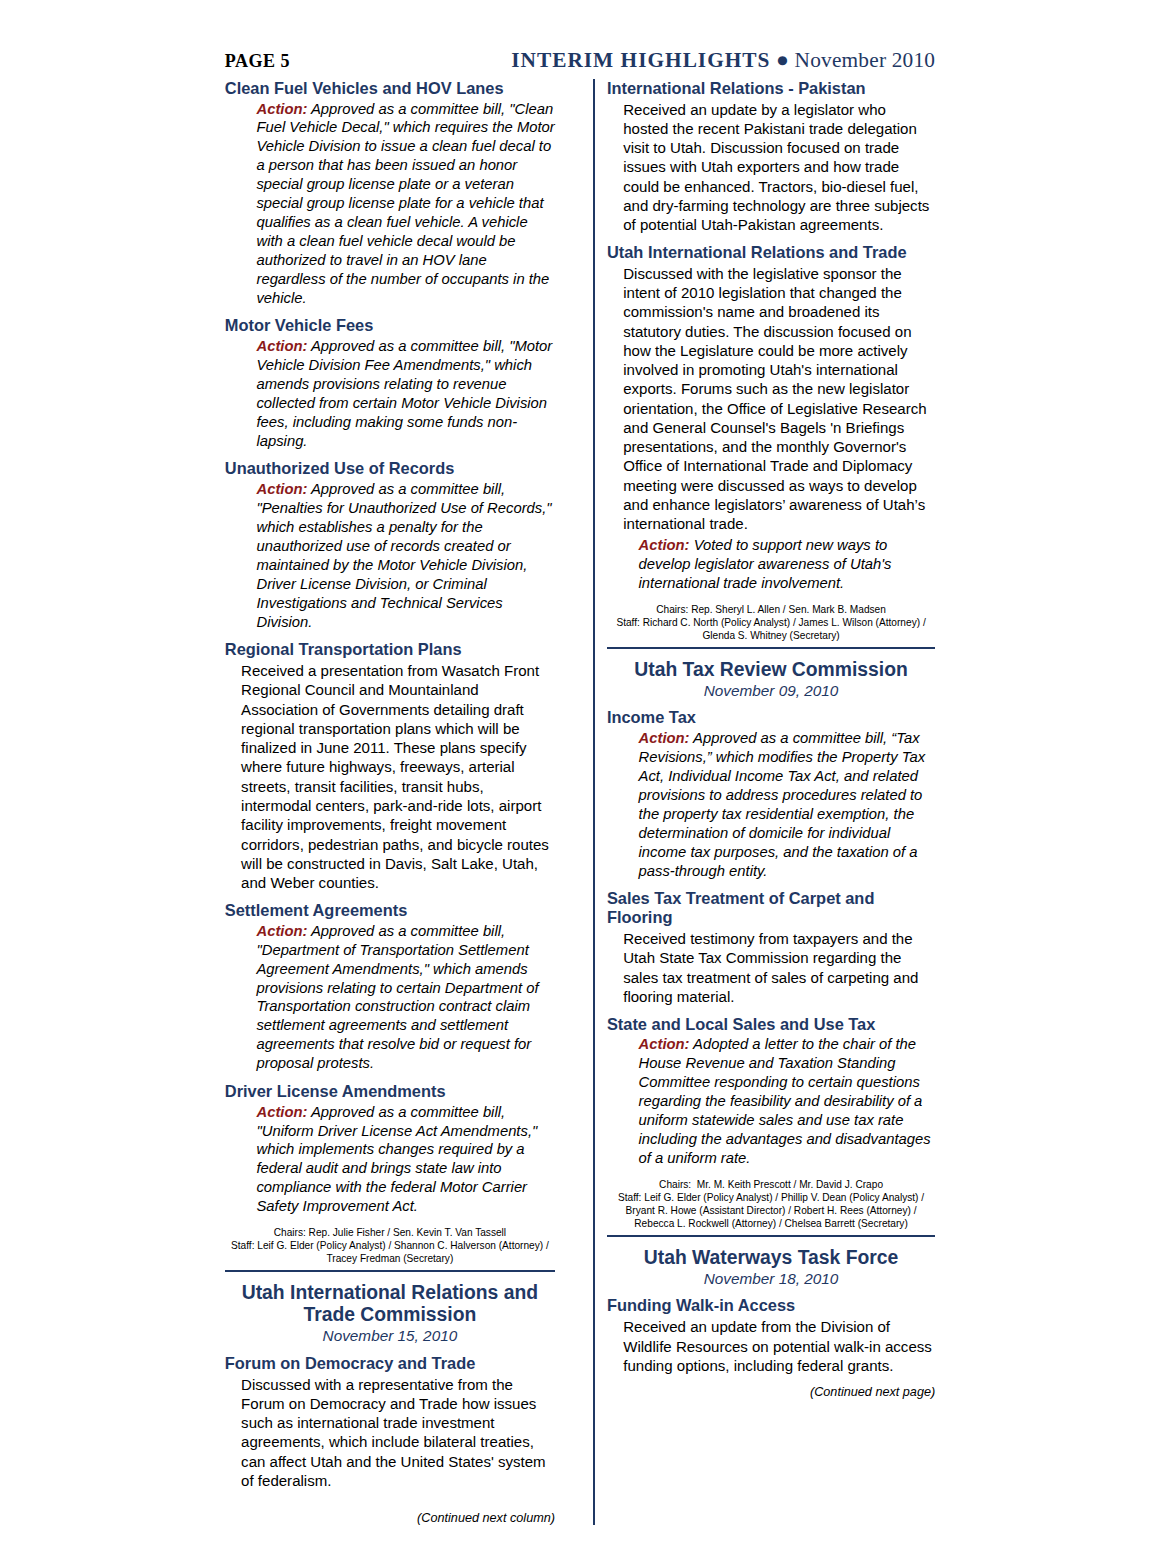PAGE 5
INTERIM HIGHLIGHTS ● November 2010
Clean Fuel Vehicles and HOV Lanes
Action: Approved as a committee bill, "Clean Fuel Vehicle Decal," which requires the Motor Vehicle Division to issue a clean fuel decal to a person that has been issued an honor special group license plate or a veteran special group license plate for a vehicle that qualifies as a clean fuel vehicle. A vehicle with a clean fuel vehicle decal would be authorized to travel in an HOV lane regardless of the number of occupants in the vehicle.
Motor Vehicle Fees
Action: Approved as a committee bill, "Motor Vehicle Division Fee Amendments," which amends provisions relating to revenue collected from certain Motor Vehicle Division fees, including making some funds non-lapsing.
Unauthorized Use of Records
Action: Approved as a committee bill, "Penalties for Unauthorized Use of Records," which establishes a penalty for the unauthorized use of records created or maintained by the Motor Vehicle Division, Driver License Division, or Criminal Investigations and Technical Services Division.
Regional Transportation Plans
Received a presentation from Wasatch Front Regional Council and Mountainland Association of Governments detailing draft regional transportation plans which will be finalized in June 2011. These plans specify where future highways, freeways, arterial streets, transit facilities, transit hubs, intermodal centers, park-and-ride lots, airport facility improvements, freight movement corridors, pedestrian paths, and bicycle routes will be constructed in Davis, Salt Lake, Utah, and Weber counties.
Settlement Agreements
Action: Approved as a committee bill, "Department of Transportation Settlement Agreement Amendments," which amends provisions relating to certain Department of Transportation construction contract claim settlement agreements and settlement agreements that resolve bid or request for proposal protests.
Driver License Amendments
Action: Approved as a committee bill, "Uniform Driver License Act Amendments," which implements changes required by a federal audit and brings state law into compliance with the federal Motor Carrier Safety Improvement Act.
Chairs: Rep. Julie Fisher / Sen. Kevin T. Van Tassell
Staff: Leif G. Elder (Policy Analyst) / Shannon C. Halverson (Attorney) / Tracey Fredman (Secretary)
Utah International Relations and
Trade Commission
November 15, 2010
Forum on Democracy and Trade
Discussed with a representative from the Forum on Democracy and Trade how issues such as international trade investment agreements, which include bilateral treaties, can affect Utah and the United States' system of federalism.
(Continued next column)
International Relations - Pakistan
Received an update by a legislator who hosted the recent Pakistani trade delegation visit to Utah. Discussion focused on trade issues with Utah exporters and how trade could be enhanced. Tractors, bio-diesel fuel, and dry-farming technology are three subjects of potential Utah-Pakistan agreements.
Utah International Relations and Trade
Discussed with the legislative sponsor the intent of 2010 legislation that changed the commission's name and broadened its statutory duties. The discussion focused on how the Legislature could be more actively involved in promoting Utah's international exports. Forums such as the new legislator orientation, the Office of Legislative Research and General Counsel's Bagels 'n Briefings presentations, and the monthly Governor's Office of International Trade and Diplomacy meeting were discussed as ways to develop and enhance legislators’ awareness of Utah’s international trade.
Action: Voted to support new ways to develop legislator awareness of Utah's international trade involvement.
Chairs: Rep. Sheryl L. Allen / Sen. Mark B. Madsen
Staff: Richard C. North (Policy Analyst) / James L. Wilson (Attorney) / Glenda S. Whitney (Secretary)
Utah Tax Review Commission
November 09, 2010
Income Tax
Action: Approved as a committee bill, “Tax Revisions,” which modifies the Property Tax Act, Individual Income Tax Act, and related provisions to address procedures related to the property tax residential exemption, the determination of domicile for individual income tax purposes, and the taxation of a pass-through entity.
Sales Tax Treatment of Carpet and Flooring
Received testimony from taxpayers and the Utah State Tax Commission regarding the sales tax treatment of sales of carpeting and flooring material.
State and Local Sales and Use Tax
Action: Adopted a letter to the chair of the House Revenue and Taxation Standing Committee responding to certain questions regarding the feasibility and desirability of a uniform statewide sales and use tax rate including the advantages and disadvantages of a uniform rate.
Chairs: Mr. M. Keith Prescott / Mr. David J. Crapo
Staff: Leif G. Elder (Policy Analyst) / Phillip V. Dean (Policy Analyst) / Bryant R. Howe (Assistant Director) / Robert H. Rees (Attorney) / Rebecca L. Rockwell (Attorney) / Chelsea Barrett (Secretary)
Utah Waterways Task Force
November 18, 2010
Funding Walk-in Access
Received an update from the Division of Wildlife Resources on potential walk-in access funding options, including federal grants.
(Continued next page)